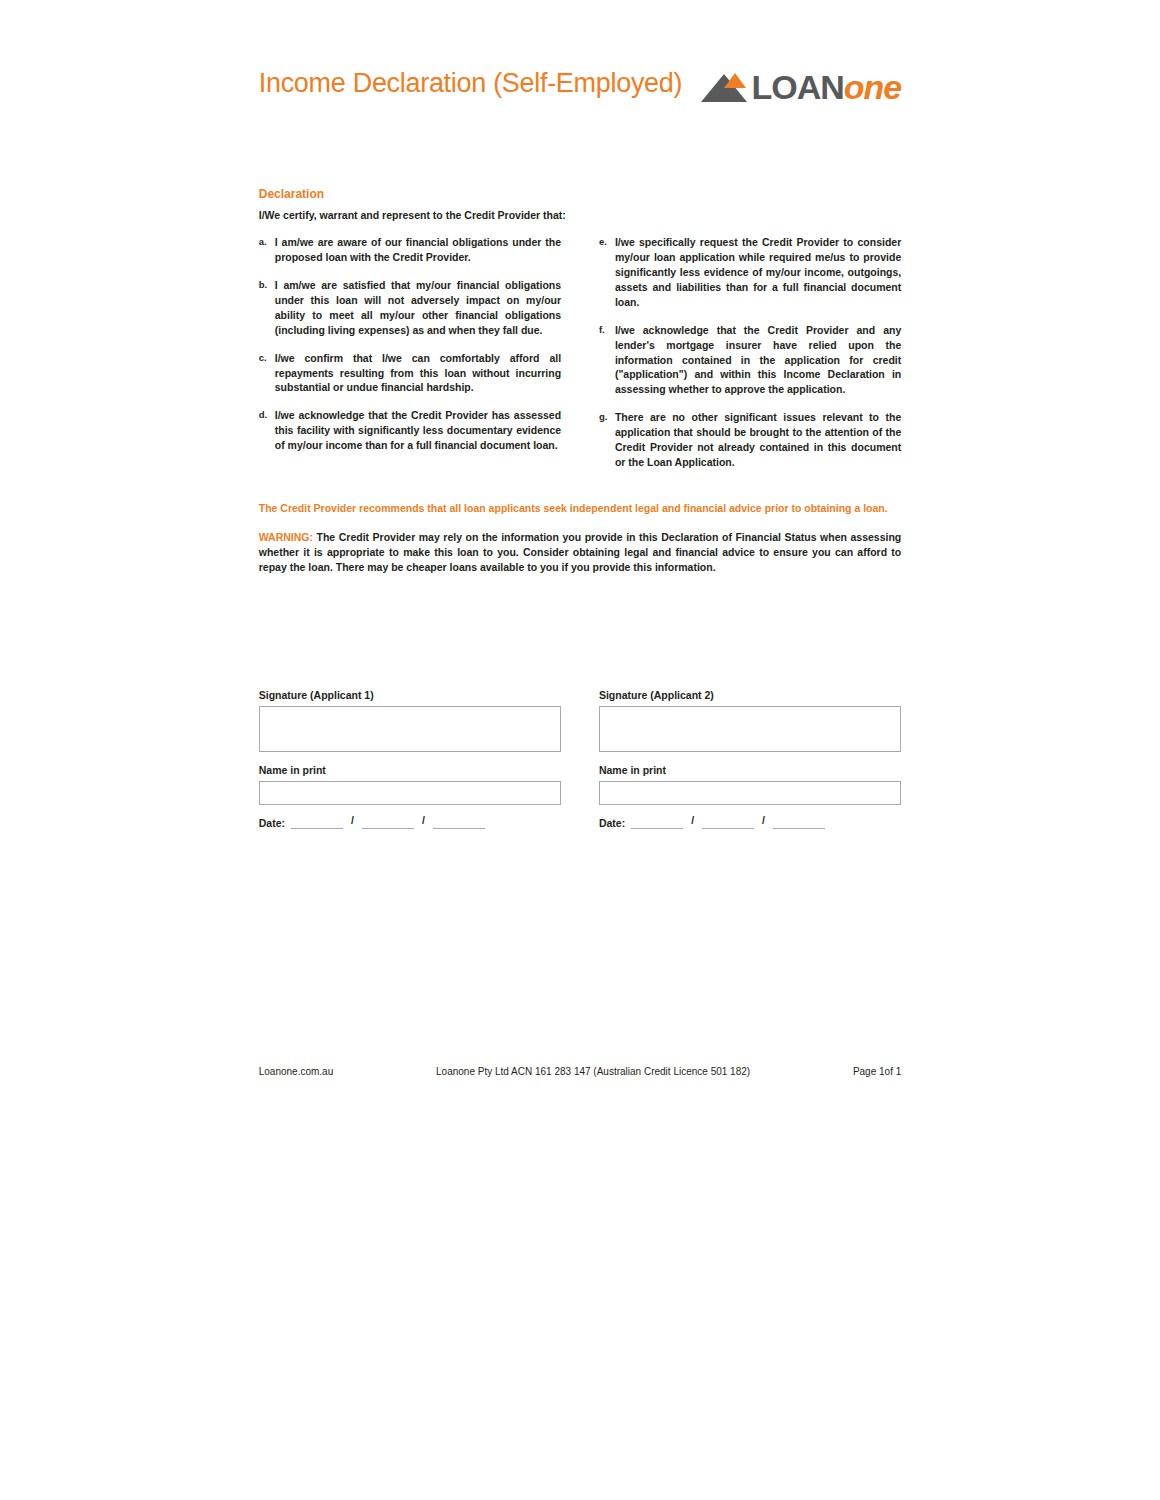Income Declaration (Self-Employed)
LOANone
Declaration
I/We certify, warrant and represent to the Credit Provider that:
a. I am/we are aware of our financial obligations under the proposed loan with the Credit Provider.
b. I am/we are satisfied that my/our financial obligations under this loan will not adversely impact on my/our ability to meet all my/our other financial obligations (including living expenses) as and when they fall due.
c. I/we confirm that I/we can comfortably afford all repayments resulting from this loan without incurring substantial or undue financial hardship.
d. I/we acknowledge that the Credit Provider has assessed this facility with significantly less documentary evidence of my/our income than for a full financial document loan.
e. I/we specifically request the Credit Provider to consider my/our loan application while required me/us to provide significantly less evidence of my/our income, outgoings, assets and liabilities than for a full financial document loan.
f. I/we acknowledge that the Credit Provider and any lender's mortgage insurer have relied upon the information contained in the application for credit ("application") and within this Income Declaration in assessing whether to approve the application.
g. There are no other significant issues relevant to the application that should be brought to the attention of the Credit Provider not already contained in this document or the Loan Application.
The Credit Provider recommends that all loan applicants seek independent legal and financial advice prior to obtaining a loan.
WARNING: The Credit Provider may rely on the information you provide in this Declaration of Financial Status when assessing whether it is appropriate to make this loan to you. Consider obtaining legal and financial advice to ensure you can afford to repay the loan. There may be cheaper loans available to you if you provide this information.
Signature (Applicant 1)
Name in print
Date: / /
Signature (Applicant 2)
Name in print
Date: / /
Loanone.com.au Loanone Pty Ltd ACN 161 283 147 (Australian Credit Licence 501 182) Page 1of 1